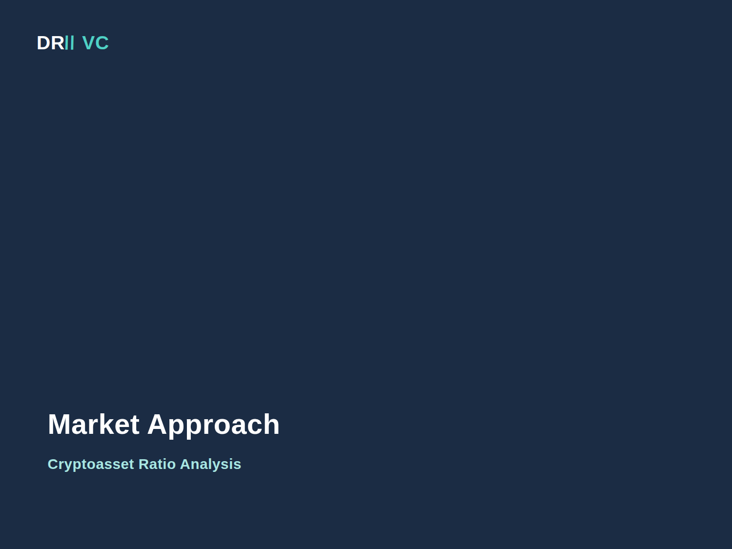DR\\VC
Market Approach
Cryptoasset Ratio Analysis